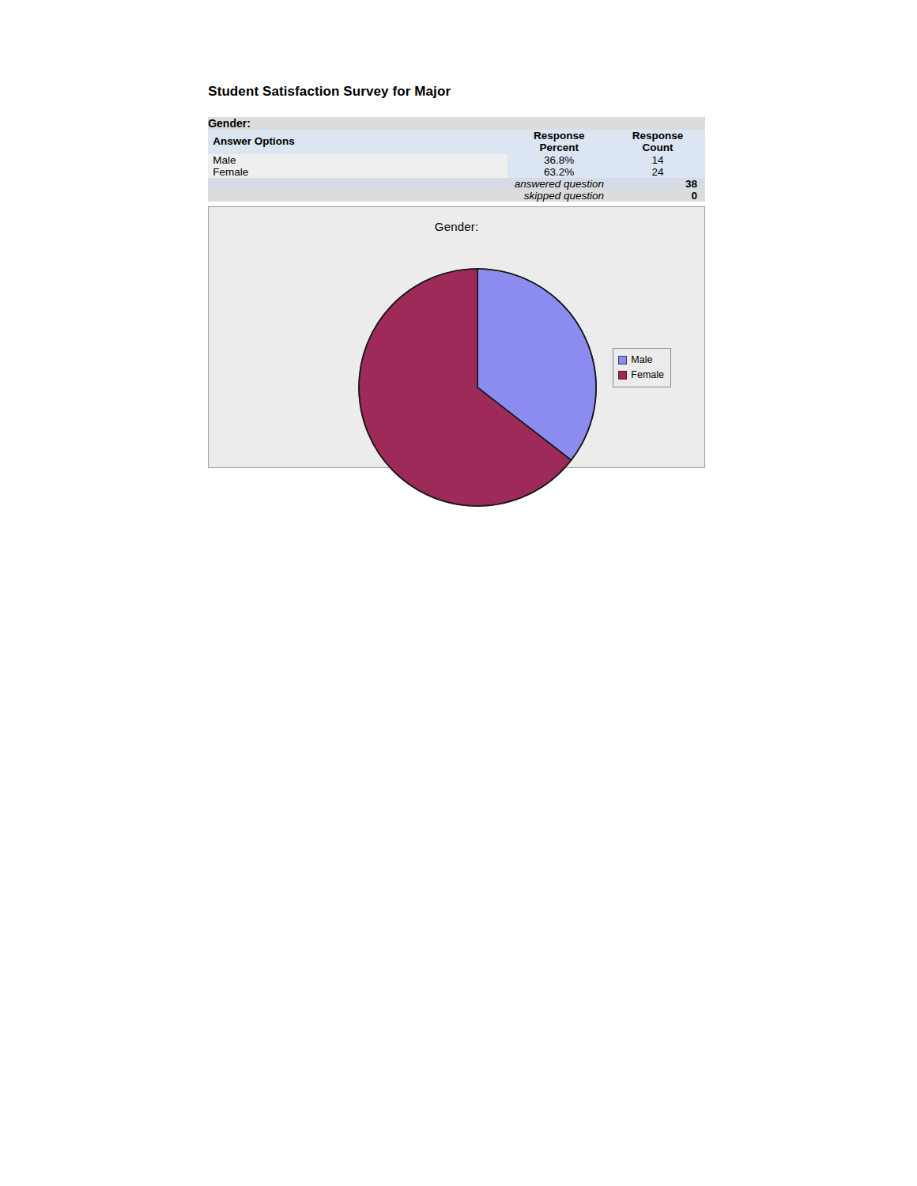Student Satisfaction Survey for Major
| Gender: |
| Answer Options | Response Percent | Response Count |
| Male | 36.8% | 14 |
| Female | 63.2% | 24 |
| answered question | 38 |
| skipped question | 0 |
Gender:
Male
Female